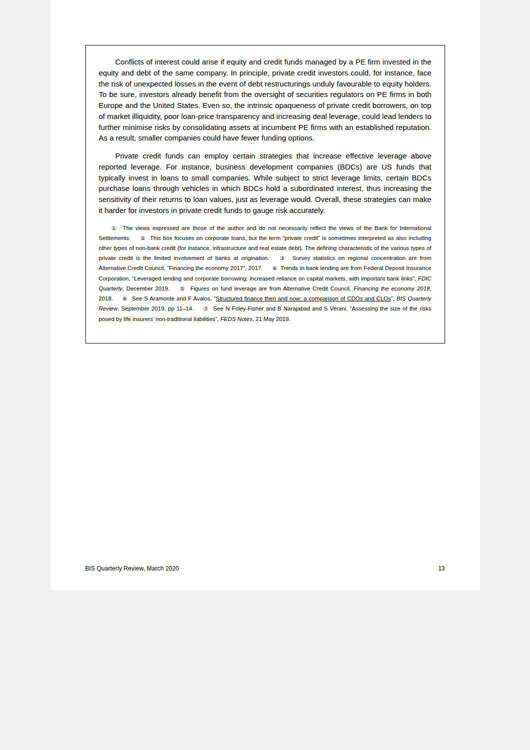Conflicts of interest could arise if equity and credit funds managed by a PE firm invested in the equity and debt of the same company. In principle, private credit investors could, for instance, face the risk of unexpected losses in the event of debt restructurings unduly favourable to equity holders. To be sure, investors already benefit from the oversight of securities regulators on PE firms in both Europe and the United States. Even so, the intrinsic opaqueness of private credit borrowers, on top of market illiquidity, poor loan-price transparency and increasing deal leverage, could lead lenders to further minimise risks by consolidating assets at incumbent PE firms with an established reputation. As a result, smaller companies could have fewer funding options.
Private credit funds can employ certain strategies that increase effective leverage above reported leverage. For instance, business development companies (BDCs) are US funds that typically invest in loans to small companies. While subject to strict leverage limits, certain BDCs purchase loans through vehicles in which BDCs hold a subordinated interest, thus increasing the sensitivity of their returns to loan values, just as leverage would. Overall, these strategies can make it harder for investors in private credit funds to gauge risk accurately.
① The views expressed are those of the author and do not necessarily reflect the views of the Bank for International Settlements. ② This box focuses on corporate loans, but the term “private credit” is sometimes interpreted as also including other types of non-bank credit (for instance, infrastructure and real estate debt). The defining characteristic of the various types of private credit is the limited involvement of banks at origination. ③ Survey statistics on regional concentration are from Alternative Credit Council, “Financing the economy 2017”, 2017. ④ Trends in bank lending are from Federal Deposit Insurance Corporation, “Leveraged lending and corporate borrowing: increased reliance on capital markets, with important bank links”, FDIC Quarterly, December 2019. ⑤ Figures on fund leverage are from Alternative Credit Council, Financing the economy 2018, 2018. ⑥ See S Aramonte and F Avalos, “Structured finance then and now: a comparison of CDOs and CLOs”, BIS Quarterly Review, September 2019, pp 11–14. ⑦ See N Foley-Fisher and B Narajabad and S Verani, “Assessing the size of the risks posed by life insurers’ non-traditional liabilities”, FEDS Notes, 21 May 2019.
BIS Quarterly Review, March 2020 13